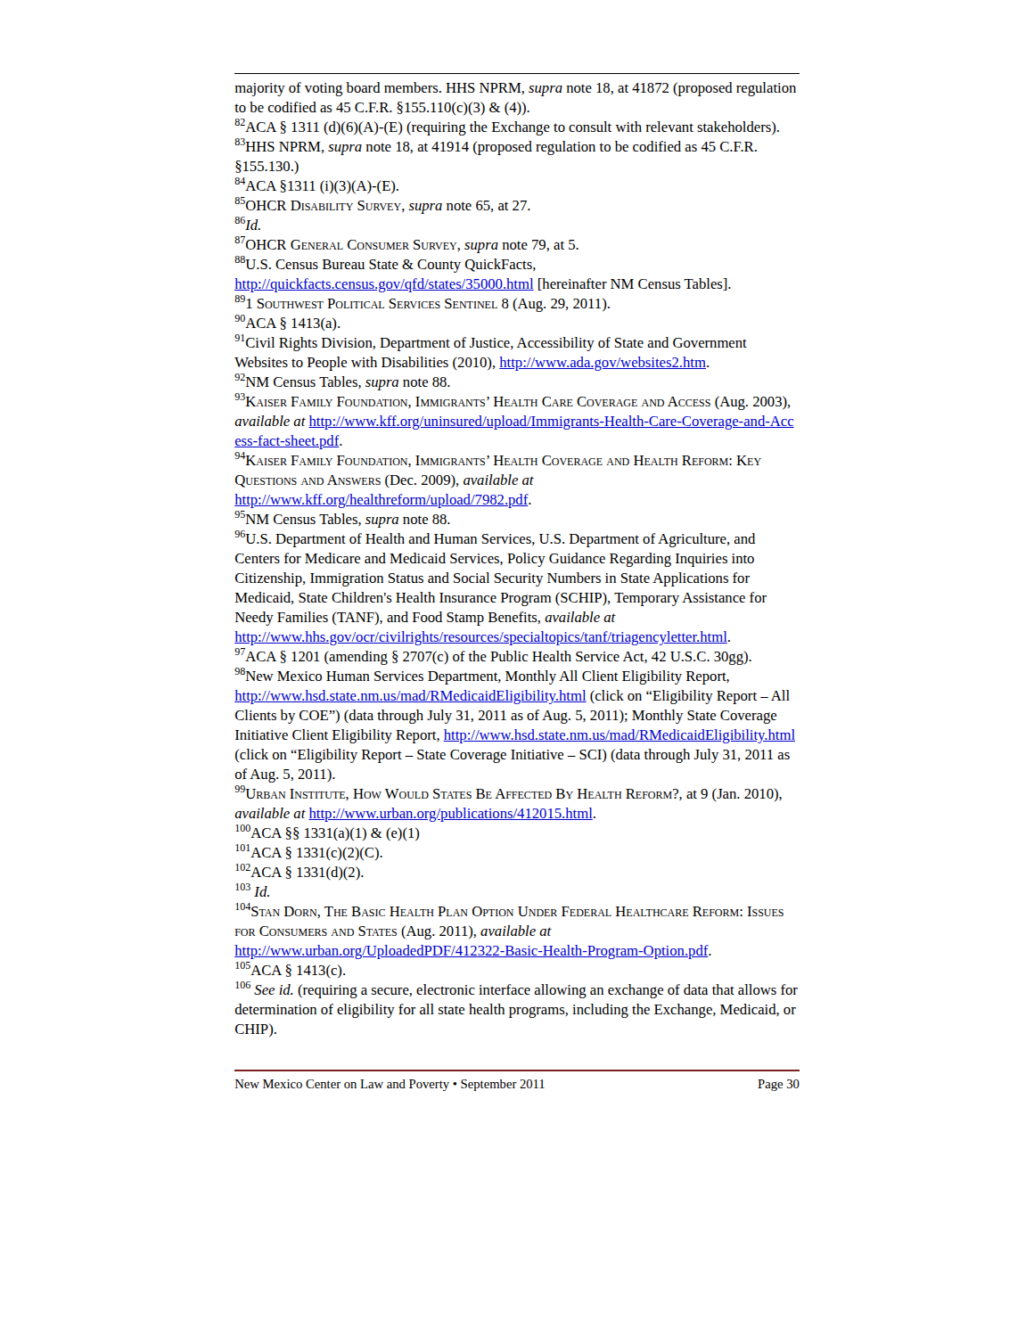majority of voting board members. HHS NPRM, supra note 18, at 41872 (proposed regulation to be codified as 45 C.F.R. §155.110(c)(3) & (4)).
82ACA § 1311 (d)(6)(A)-(E) (requiring the Exchange to consult with relevant stakeholders).
83HHS NPRM, supra note 18, at 41914 (proposed regulation to be codified as 45 C.F.R. §155.130.)
84ACA §1311 (i)(3)(A)-(E).
85OHCR Disability Survey, supra note 65, at 27.
86Id.
87OHCR General Consumer Survey, supra note 79, at 5.
88U.S. Census Bureau State & County QuickFacts,
http://quickfacts.census.gov/qfd/states/35000.html [hereinafter NM Census Tables].
891 Southwest Political Services Sentinel 8 (Aug. 29, 2011).
90ACA § 1413(a).
91Civil Rights Division, Department of Justice, Accessibility of State and Government Websites to People with Disabilities (2010), http://www.ada.gov/websites2.htm.
92NM Census Tables, supra note 88.
93Kaiser Family Foundation, Immigrants’ Health Care Coverage and Access (Aug. 2003), available at http://www.kff.org/uninsured/upload/Immigrants-Health-Care-Coverage-and-Access-fact-sheet.pdf.
94Kaiser Family Foundation, Immigrants’ Health Coverage and Health Reform: Key Questions and Answers (Dec. 2009), available at
http://www.kff.org/healthreform/upload/7982.pdf.
95NM Census Tables, supra note 88.
96U.S. Department of Health and Human Services, U.S. Department of Agriculture, and Centers for Medicare and Medicaid Services, Policy Guidance Regarding Inquiries into Citizenship, Immigration Status and Social Security Numbers in State Applications for Medicaid, State Children's Health Insurance Program (SCHIP), Temporary Assistance for Needy Families (TANF), and Food Stamp Benefits, available at
http://www.hhs.gov/ocr/civilrights/resources/specialtopics/tanf/triagencyletter.html.
97ACA § 1201 (amending § 2707(c) of the Public Health Service Act, 42 U.S.C. 30gg).
98New Mexico Human Services Department, Monthly All Client Eligibility Report,
http://www.hsd.state.nm.us/mad/RMedicaidEligibility.html (click on “Eligibility Report – All Clients by COE”) (data through July 31, 2011 as of Aug. 5, 2011); Monthly State Coverage Initiative Client Eligibility Report, http://www.hsd.state.nm.us/mad/RMedicaidEligibility.html (click on “Eligibility Report – State Coverage Initiative – SCI) (data through July 31, 2011 as of Aug. 5, 2011).
99Urban Institute, How Would States Be Affected By Health Reform?, at 9 (Jan. 2010), available at http://www.urban.org/publications/412015.html.
100ACA §§ 1331(a)(1) & (e)(1)
101ACA § 1331(c)(2)(C).
102ACA § 1331(d)(2).
103 Id.
104Stan Dorn, The Basic Health Plan Option Under Federal Healthcare Reform: Issues for Consumers and States (Aug. 2011), available at
http://www.urban.org/UploadedPDF/412322-Basic-Health-Program-Option.pdf.
105ACA § 1413(c).
106 See id. (requiring a secure, electronic interface allowing an exchange of data that allows for determination of eligibility for all state health programs, including the Exchange, Medicaid, or CHIP).
New Mexico Center on Law and Poverty • September 2011
Page 30